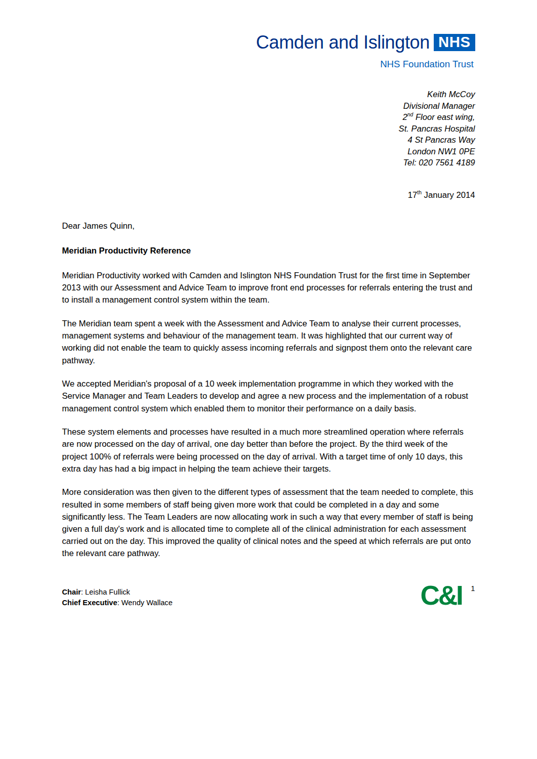Camden and Islington NHS
NHS Foundation Trust
Keith McCoy
Divisional Manager
2nd Floor east wing,
St. Pancras Hospital
4 St Pancras Way
London NW1 0PE
Tel: 020 7561 4189
17th January 2014
Dear James Quinn,
Meridian Productivity Reference
Meridian Productivity worked with Camden and Islington NHS Foundation Trust for the first time in September 2013 with our Assessment and Advice Team to improve front end processes for referrals entering the trust and to install a management control system within the team.
The Meridian team spent a week with the Assessment and Advice Team to analyse their current processes, management systems and behaviour of the management team. It was highlighted that our current way of working did not enable the team to quickly assess incoming referrals and signpost them onto the relevant care pathway.
We accepted Meridian's proposal of a 10 week implementation programme in which they worked with the Service Manager and Team Leaders to develop and agree a new process and the implementation of a robust management control system which enabled them to monitor their performance on a daily basis.
These system elements and processes have resulted in a much more streamlined operation where referrals are now processed on the day of arrival, one day better than before the project. By the third week of the project 100% of referrals were being processed on the day of arrival. With a target time of only 10 days, this extra day has had a big impact in helping the team achieve their targets.
More consideration was then given to the different types of assessment that the team needed to complete, this resulted in some members of staff being given more work that could be completed in a day and some significantly less. The Team Leaders are now allocating work in such a way that every member of staff is being given a full day's work and is allocated time to complete all of the clinical administration for each assessment carried out on the day. This improved the quality of clinical notes and the speed at which referrals are put onto the relevant care pathway.
Chair: Leisha Fullick
Chief Executive: Wendy Wallace
C&I
1